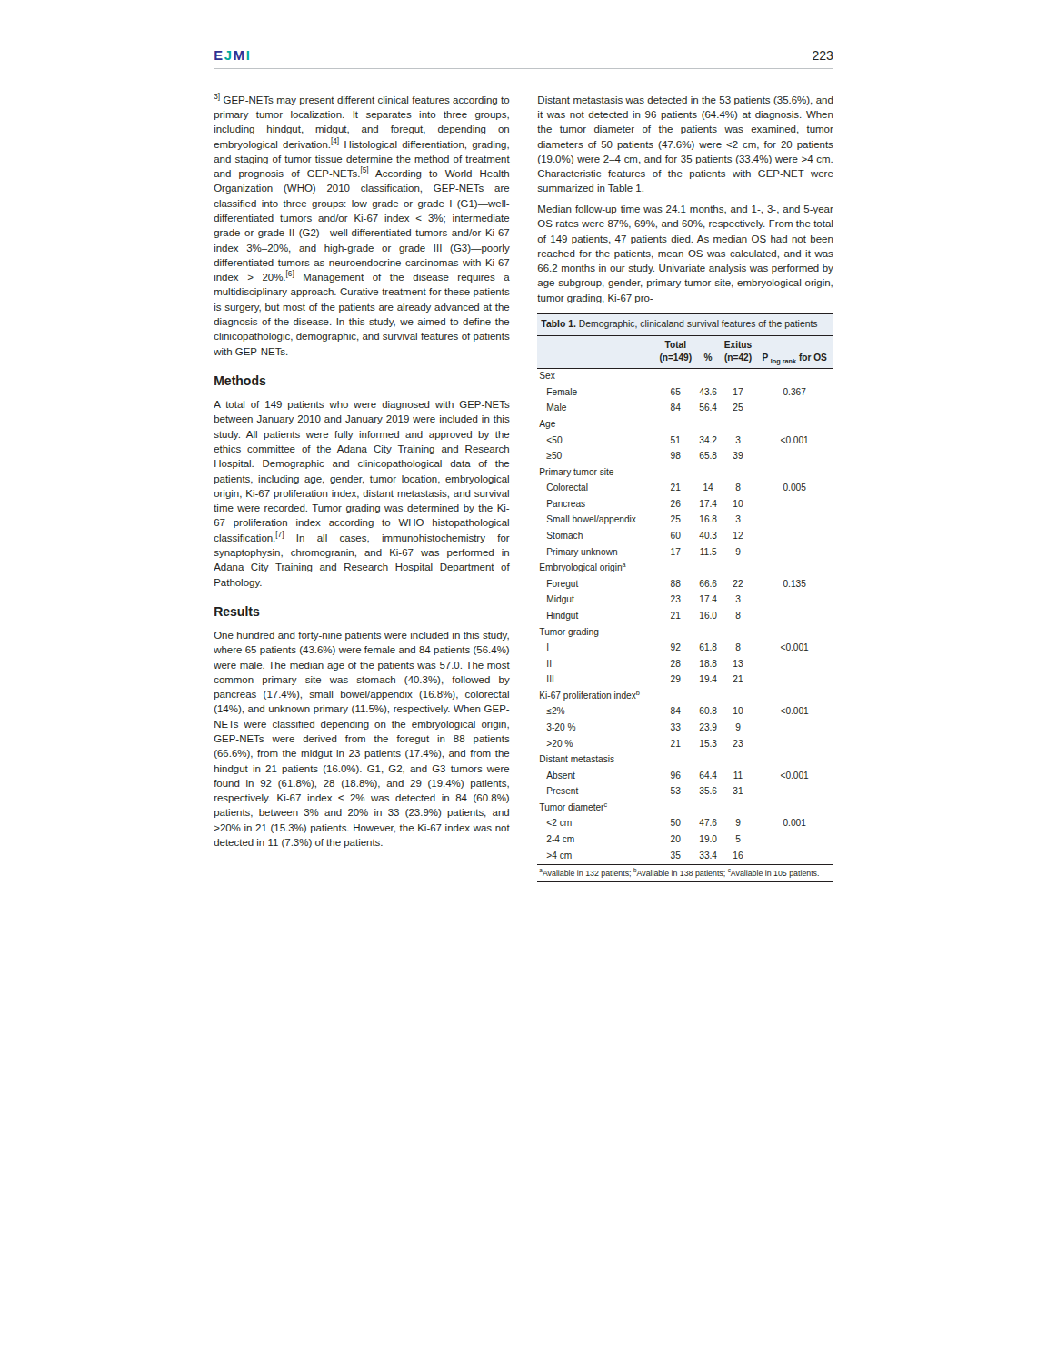EJMI
223
3] GEP-NETs may present different clinical features according to primary tumor localization. It separates into three groups, including hindgut, midgut, and foregut, depending on embryological derivation.[4] Histological differentiation, grading, and staging of tumor tissue determine the method of treatment and prognosis of GEP-NETs.[5] According to World Health Organization (WHO) 2010 classification, GEP-NETs are classified into three groups: low grade or grade I (G1)—well-differentiated tumors and/or Ki-67 index < 3%; intermediate grade or grade II (G2)—well-differentiated tumors and/or Ki-67 index 3%–20%, and high-grade or grade III (G3)—poorly differentiated tumors as neuroendocrine carcinomas with Ki-67 index > 20%.[6] Management of the disease requires a multidisciplinary approach. Curative treatment for these patients is surgery, but most of the patients are already advanced at the diagnosis of the disease. In this study, we aimed to define the clinicopathologic, demographic, and survival features of patients with GEP-NETs.
Methods
A total of 149 patients who were diagnosed with GEP-NETs between January 2010 and January 2019 were included in this study. All patients were fully informed and approved by the ethics committee of the Adana City Training and Research Hospital. Demographic and clinicopathological data of the patients, including age, gender, tumor location, embryological origin, Ki-67 proliferation index, distant metastasis, and survival time were recorded. Tumor grading was determined by the Ki-67 proliferation index according to WHO histopathological classification.[7] In all cases, immunohistochemistry for synaptophysin, chromogranin, and Ki-67 was performed in Adana City Training and Research Hospital Department of Pathology.
Results
One hundred and forty-nine patients were included in this study, where 65 patients (43.6%) were female and 84 patients (56.4%) were male. The median age of the patients was 57.0. The most common primary site was stomach (40.3%), followed by pancreas (17.4%), small bowel/appendix (16.8%), colorectal (14%), and unknown primary (11.5%), respectively. When GEP-NETs were classified depending on the embryological origin, GEP-NETs were derived from the foregut in 88 patients (66.6%), from the midgut in 23 patients (17.4%), and from the hindgut in 21 patients (16.0%). G1, G2, and G3 tumors were found in 92 (61.8%), 28 (18.8%), and 29 (19.4%) patients, respectively. Ki-67 index ≤ 2% was detected in 84 (60.8%) patients, between 3% and 20% in 33 (23.9%) patients, and >20% in 21 (15.3%) patients. However, the Ki-67 index was not detected in 11 (7.3%) of the patients.
Distant metastasis was detected in the 53 patients (35.6%), and it was not detected in 96 patients (64.4%) at diagnosis. When the tumor diameter of the patients was examined, tumor diameters of 50 patients (47.6%) were <2 cm, for 20 patients (19.0%) were 2–4 cm, and for 35 patients (33.4%) were >4 cm. Characteristic features of the patients with GEP-NET were summarized in Table 1.
Median follow-up time was 24.1 months, and 1-, 3-, and 5-year OS rates were 87%, 69%, and 60%, respectively. From the total of 149 patients, 47 patients died. As median OS had not been reached for the patients, mean OS was calculated, and it was 66.2 months in our study. Univariate analysis was performed by age subgroup, gender, primary tumor site, embryological origin, tumor grading, Ki-67 pro-
Tablo 1. Demographic, clinicaland survival features of the patients
| | Total (n=149) | % | Exitus (n=42) | P log rank for OS |
| --- | --- | --- | --- | --- |
| Sex | | | | |
| Female | 65 | 43.6 | 17 | 0.367 |
| Male | 84 | 56.4 | 25 | |
| Age | | | | |
| <50 | 51 | 34.2 | 3 | <0.001 |
| ≥50 | 98 | 65.8 | 39 | |
| Primary tumor site | | | | |
| Colorectal | 21 | 14 | 8 | 0.005 |
| Pancreas | 26 | 17.4 | 10 | |
| Small bowel/appendix | 25 | 16.8 | 3 | |
| Stomach | 60 | 40.3 | 12 | |
| Primary unknown | 17 | 11.5 | 9 | |
| Embryological origin a | | | | |
| Foregut | 88 | 66.6 | 22 | 0.135 |
| Midgut | 23 | 17.4 | 3 | |
| Hindgut | 21 | 16.0 | 8 | |
| Tumor grading | | | | |
| I | 92 | 61.8 | 8 | <0.001 |
| II | 28 | 18.8 | 13 | |
| III | 29 | 19.4 | 21 | |
| Ki-67 proliferation index b | | | | |
| ≤2% | 84 | 60.8 | 10 | <0.001 |
| 3-20 % | 33 | 23.9 | 9 | |
| >20 % | 21 | 15.3 | 23 | |
| Distant metastasis | | | | |
| Absent | 96 | 64.4 | 11 | <0.001 |
| Present | 53 | 35.6 | 31 | |
| Tumor diameter c | | | | |
| <2 cm | 50 | 47.6 | 9 | 0.001 |
| 2-4 cm | 20 | 19.0 | 5 | |
| >4 cm | 35 | 33.4 | 16 | |
aAvaliable in 132 patients; bAvaliable in 138 patients; cAvaliable in 105 patients.